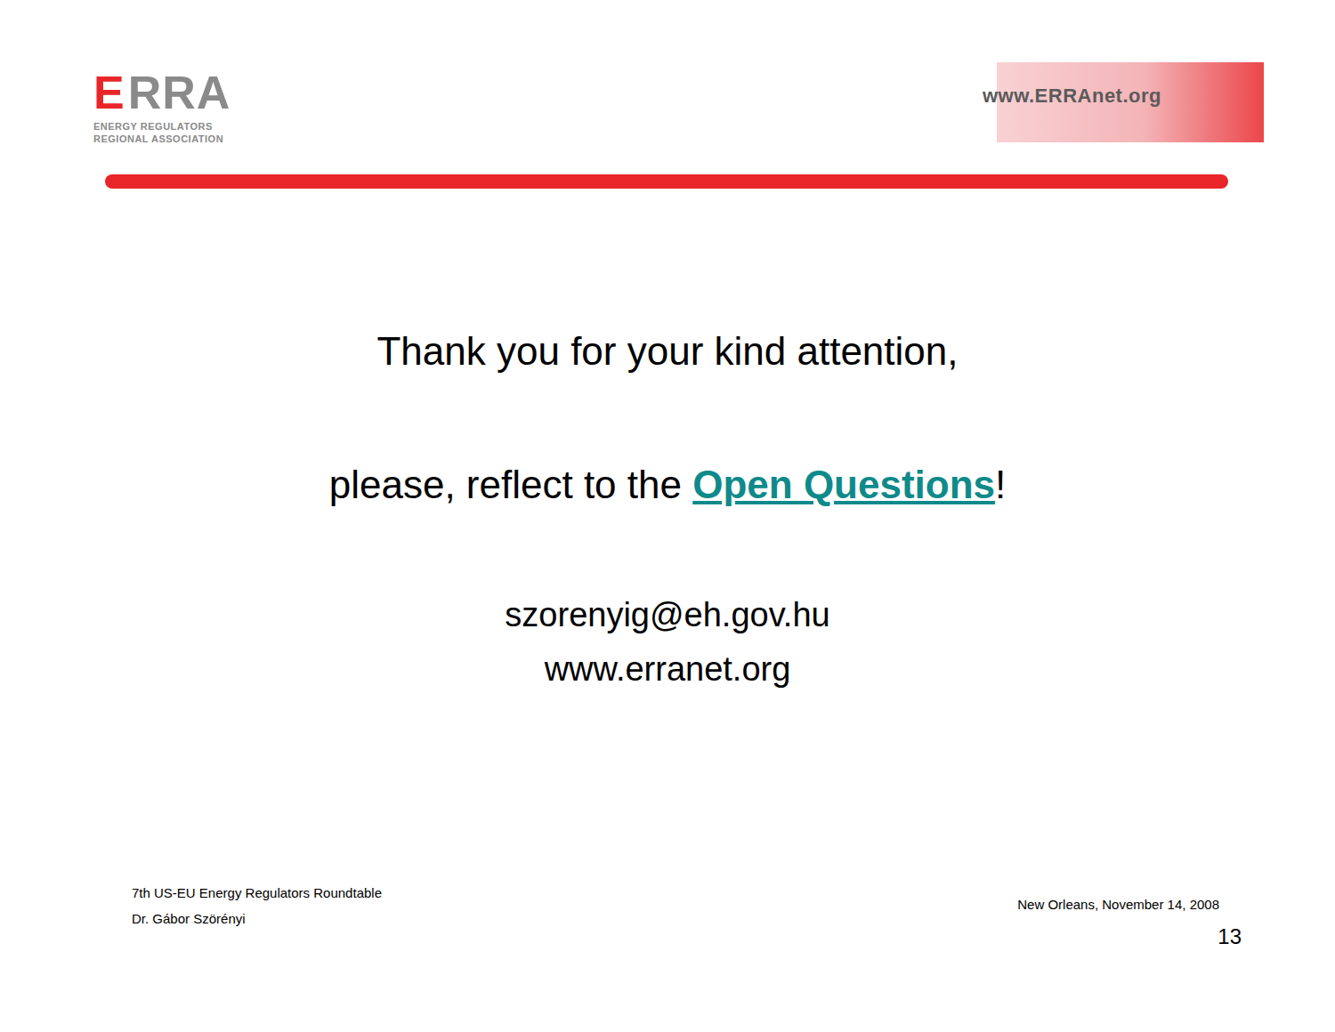ERRA
Energy Regulators
Regional Association
www.ERRAnet.org
Thank you for your kind attention,
please, reflect to the Open Questions!
szorenyig@eh.gov.hu
www.erranet.org
7th US-EU Energy Regulators Roundtable
Dr. Gábor Szörényi
New Orleans, November 14, 2008
13